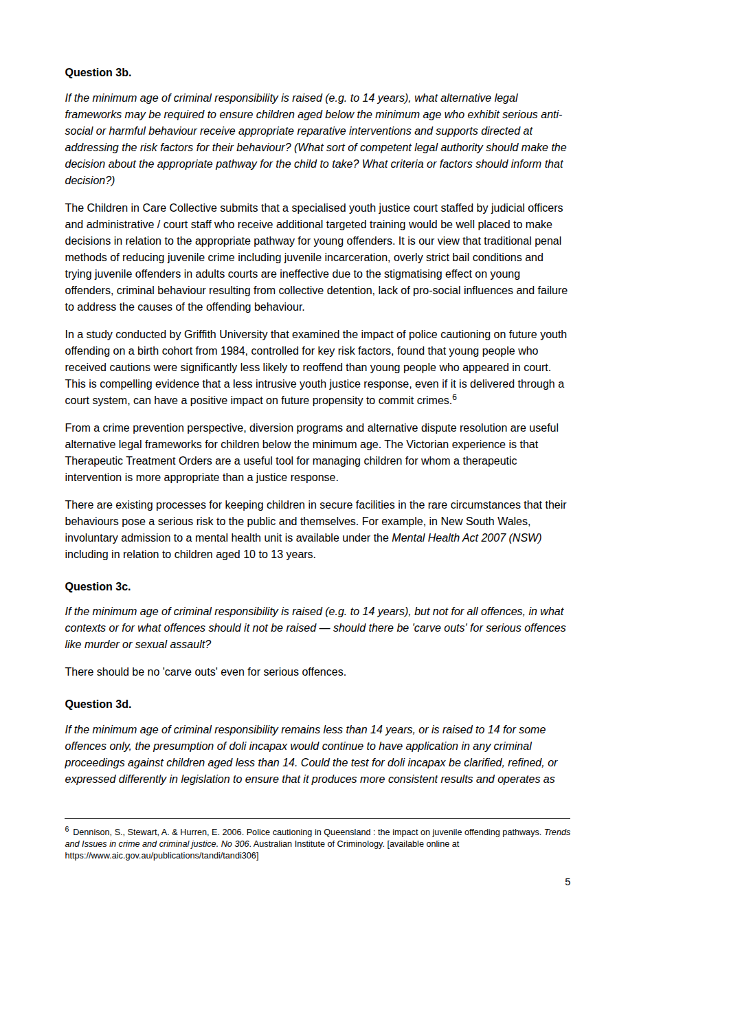Question 3b.
If the minimum age of criminal responsibility is raised (e.g. to 14 years), what alternative legal frameworks may be required to ensure children aged below the minimum age who exhibit serious anti-social or harmful behaviour receive appropriate reparative interventions and supports directed at addressing the risk factors for their behaviour? (What sort of competent legal authority should make the decision about the appropriate pathway for the child to take? What criteria or factors should inform that decision?)
The Children in Care Collective submits that a specialised youth justice court staffed by judicial officers and administrative / court staff who receive additional targeted training would be well placed to make decisions in relation to the appropriate pathway for young offenders. It is our view that traditional penal methods of reducing juvenile crime including juvenile incarceration, overly strict bail conditions and trying juvenile offenders in adults courts are ineffective due to the stigmatising effect on young offenders, criminal behaviour resulting from collective detention, lack of pro-social influences and failure to address the causes of the offending behaviour.
In a study conducted by Griffith University that examined the impact of police cautioning on future youth offending on a birth cohort from 1984, controlled for key risk factors, found that young people who received cautions were significantly less likely to reoffend than young people who appeared in court. This is compelling evidence that a less intrusive youth justice response, even if it is delivered through a court system, can have a positive impact on future propensity to commit crimes.6
From a crime prevention perspective, diversion programs and alternative dispute resolution are useful alternative legal frameworks for children below the minimum age. The Victorian experience is that Therapeutic Treatment Orders are a useful tool for managing children for whom a therapeutic intervention is more appropriate than a justice response.
There are existing processes for keeping children in secure facilities in the rare circumstances that their behaviours pose a serious risk to the public and themselves. For example, in New South Wales, involuntary admission to a mental health unit is available under the Mental Health Act 2007 (NSW) including in relation to children aged 10 to 13 years.
Question 3c.
If the minimum age of criminal responsibility is raised (e.g. to 14 years), but not for all offences, in what contexts or for what offences should it not be raised — should there be 'carve outs' for serious offences like murder or sexual assault?
There should be no 'carve outs' even for serious offences.
Question 3d.
If the minimum age of criminal responsibility remains less than 14 years, or is raised to 14 for some offences only, the presumption of doli incapax would continue to have application in any criminal proceedings against children aged less than 14. Could the test for doli incapax be clarified, refined, or expressed differently in legislation to ensure that it produces more consistent results and operates as
6 Dennison, S., Stewart, A. & Hurren, E. 2006. Police cautioning in Queensland : the impact on juvenile offending pathways. Trends and Issues in crime and criminal justice. No 306. Australian Institute of Criminology. [available online at https://www.aic.gov.au/publications/tandi/tandi306]
5